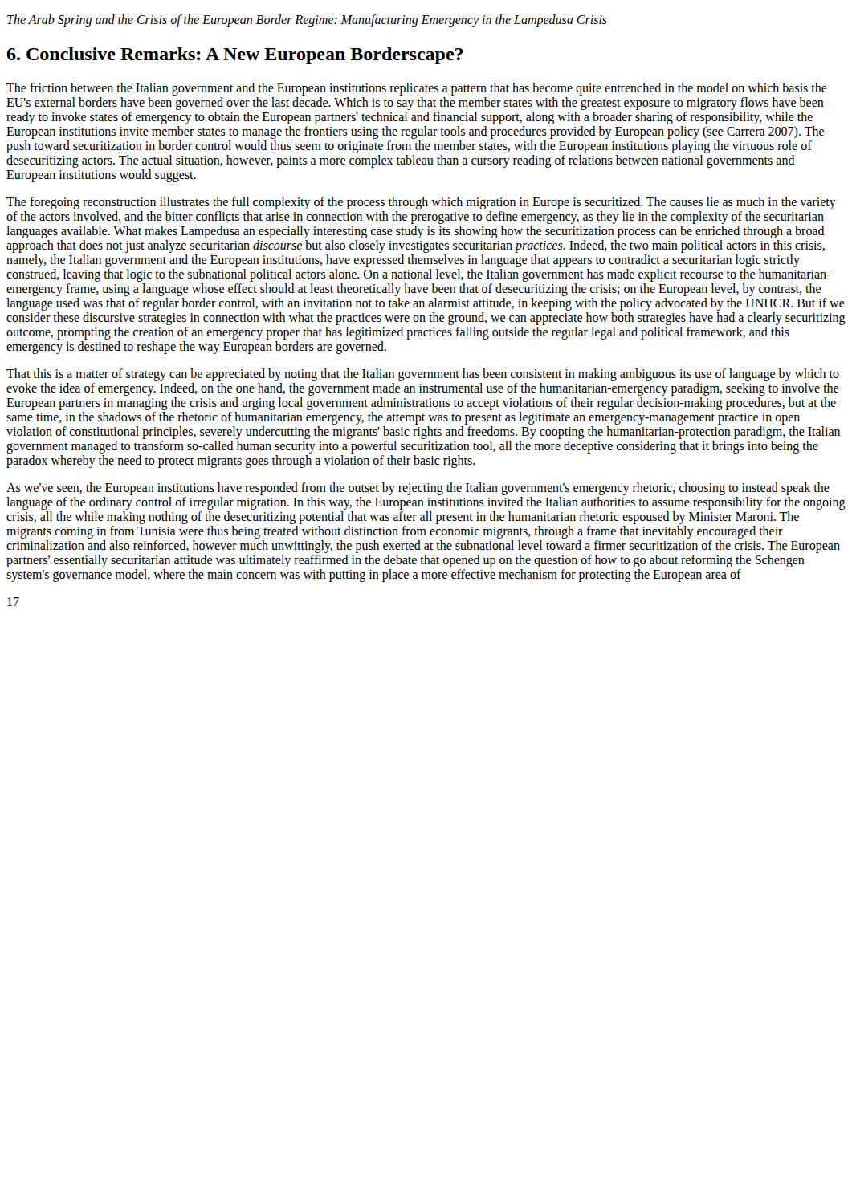The Arab Spring and the Crisis of the European Border Regime: Manufacturing Emergency in the Lampedusa Crisis
6. Conclusive Remarks: A New European Borderscape?
The friction between the Italian government and the European institutions replicates a pattern that has become quite entrenched in the model on which basis the EU's external borders have been governed over the last decade. Which is to say that the member states with the greatest exposure to migratory flows have been ready to invoke states of emergency to obtain the European partners' technical and financial support, along with a broader sharing of responsibility, while the European institutions invite member states to manage the frontiers using the regular tools and procedures provided by European policy (see Carrera 2007). The push toward securitization in border control would thus seem to originate from the member states, with the European institutions playing the virtuous role of desecuritizing actors. The actual situation, however, paints a more complex tableau than a cursory reading of relations between national governments and European institutions would suggest.
The foregoing reconstruction illustrates the full complexity of the process through which migration in Europe is securitized. The causes lie as much in the variety of the actors involved, and the bitter conflicts that arise in connection with the prerogative to define emergency, as they lie in the complexity of the securitarian languages available. What makes Lampedusa an especially interesting case study is its showing how the securitization process can be enriched through a broad approach that does not just analyze securitarian discourse but also closely investigates securitarian practices. Indeed, the two main political actors in this crisis, namely, the Italian government and the European institutions, have expressed themselves in language that appears to contradict a securitarian logic strictly construed, leaving that logic to the subnational political actors alone. On a national level, the Italian government has made explicit recourse to the humanitarian-emergency frame, using a language whose effect should at least theoretically have been that of desecuritizing the crisis; on the European level, by contrast, the language used was that of regular border control, with an invitation not to take an alarmist attitude, in keeping with the policy advocated by the UNHCR. But if we consider these discursive strategies in connection with what the practices were on the ground, we can appreciate how both strategies have had a clearly securitizing outcome, prompting the creation of an emergency proper that has legitimized practices falling outside the regular legal and political framework, and this emergency is destined to reshape the way European borders are governed.
That this is a matter of strategy can be appreciated by noting that the Italian government has been consistent in making ambiguous its use of language by which to evoke the idea of emergency. Indeed, on the one hand, the government made an instrumental use of the humanitarian-emergency paradigm, seeking to involve the European partners in managing the crisis and urging local government administrations to accept violations of their regular decision-making procedures, but at the same time, in the shadows of the rhetoric of humanitarian emergency, the attempt was to present as legitimate an emergency-management practice in open violation of constitutional principles, severely undercutting the migrants' basic rights and freedoms. By coopting the humanitarian-protection paradigm, the Italian government managed to transform so-called human security into a powerful securitization tool, all the more deceptive considering that it brings into being the paradox whereby the need to protect migrants goes through a violation of their basic rights.
As we've seen, the European institutions have responded from the outset by rejecting the Italian government's emergency rhetoric, choosing to instead speak the language of the ordinary control of irregular migration. In this way, the European institutions invited the Italian authorities to assume responsibility for the ongoing crisis, all the while making nothing of the desecuritizing potential that was after all present in the humanitarian rhetoric espoused by Minister Maroni. The migrants coming in from Tunisia were thus being treated without distinction from economic migrants, through a frame that inevitably encouraged their criminalization and also reinforced, however much unwittingly, the push exerted at the subnational level toward a firmer securitization of the crisis. The European partners' essentially securitarian attitude was ultimately reaffirmed in the debate that opened up on the question of how to go about reforming the Schengen system's governance model, where the main concern was with putting in place a more effective mechanism for protecting the European area of
17